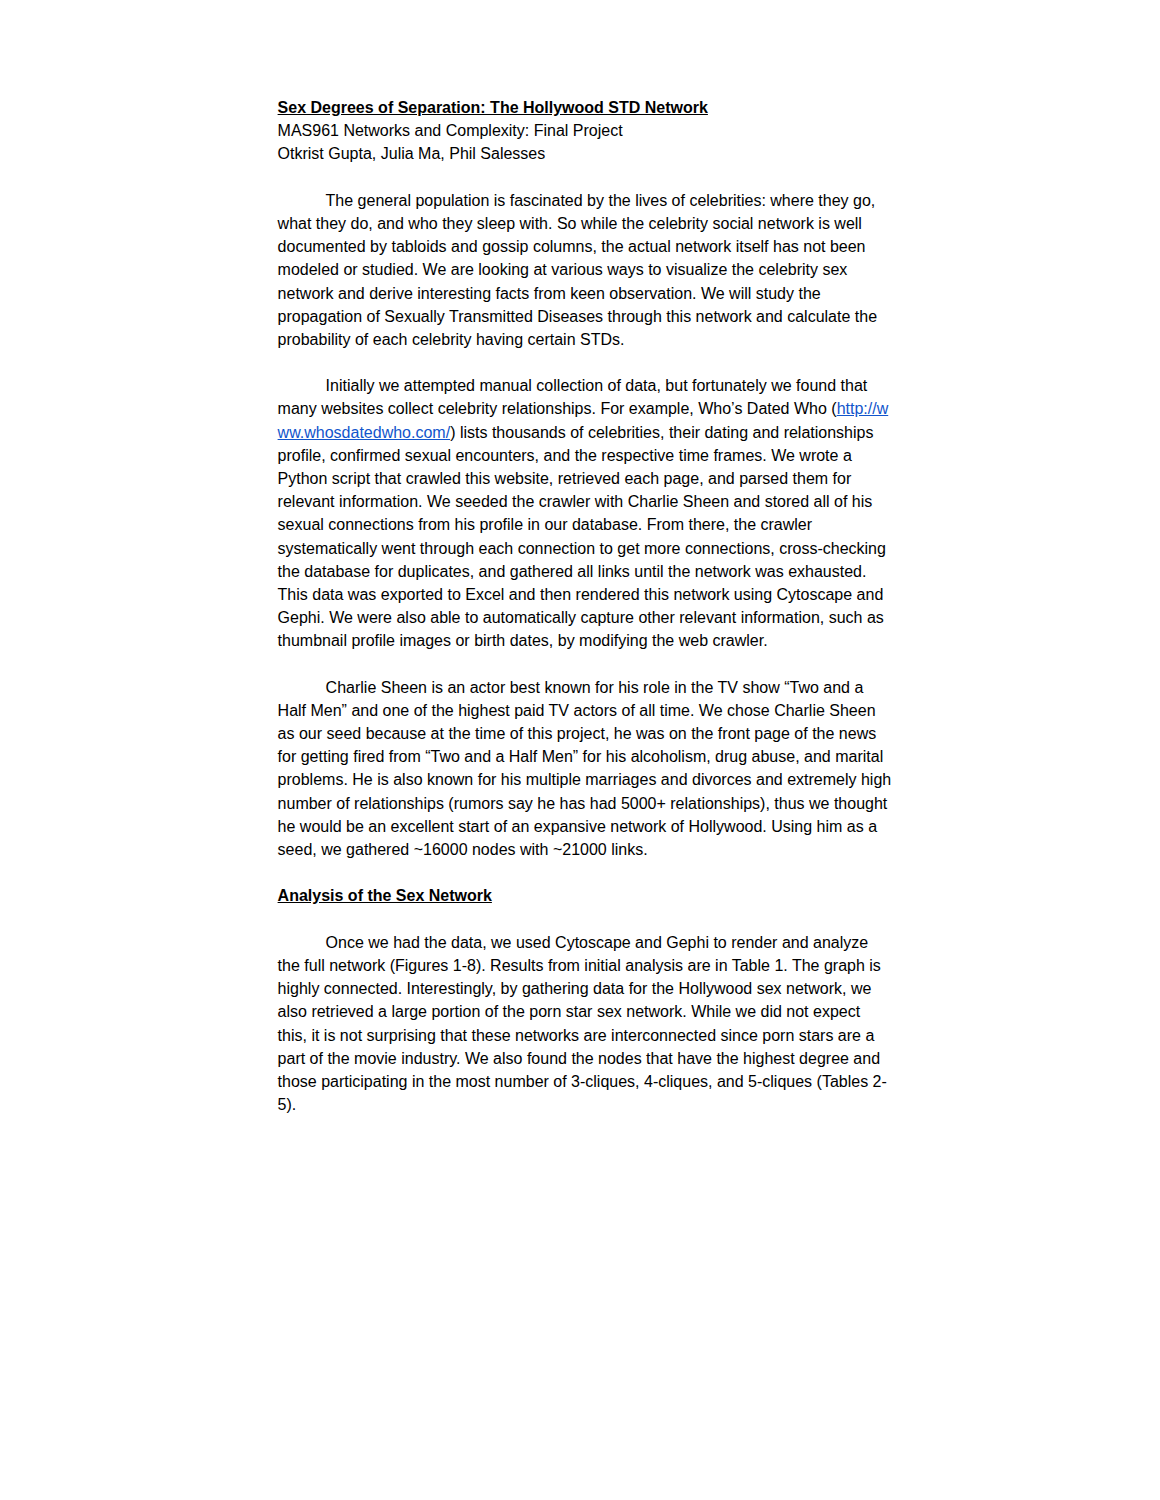Sex Degrees of Separation: The Hollywood STD Network
MAS961 Networks and Complexity: Final Project
Otkrist Gupta, Julia Ma, Phil Salesses
The general population is fascinated by the lives of celebrities: where they go, what they do, and who they sleep with. So while the celebrity social network is well documented by tabloids and gossip columns, the actual network itself has not been modeled or studied. We are looking at various ways to visualize the celebrity sex network and derive interesting facts from keen observation. We will study the propagation of Sexually Transmitted Diseases through this network and calculate the probability of each celebrity having certain STDs.
Initially we attempted manual collection of data, but fortunately we found that many websites collect celebrity relationships. For example, Who’s Dated Who (http://www.whosdatedwho.com/) lists thousands of celebrities, their dating and relationships profile, confirmed sexual encounters, and the respective time frames. We wrote a Python script that crawled this website, retrieved each page, and parsed them for relevant information. We seeded the crawler with Charlie Sheen and stored all of his sexual connections from his profile in our database. From there, the crawler systematically went through each connection to get more connections, cross-checking the database for duplicates, and gathered all links until the network was exhausted. This data was exported to Excel and then rendered this network using Cytoscape and Gephi. We were also able to automatically capture other relevant information, such as thumbnail profile images or birth dates, by modifying the web crawler.
Charlie Sheen is an actor best known for his role in the TV show “Two and a Half Men” and one of the highest paid TV actors of all time. We chose Charlie Sheen as our seed because at the time of this project, he was on the front page of the news for getting fired from “Two and a Half Men” for his alcoholism, drug abuse, and marital problems. He is also known for his multiple marriages and divorces and extremely high number of relationships (rumors say he has had 5000+ relationships), thus we thought he would be an excellent start of an expansive network of Hollywood. Using him as a seed, we gathered ~16000 nodes with ~21000 links.
Analysis of the Sex Network
Once we had the data, we used Cytoscape and Gephi to render and analyze the full network (Figures 1-8). Results from initial analysis are in Table 1. The graph is highly connected. Interestingly, by gathering data for the Hollywood sex network, we also retrieved a large portion of the porn star sex network. While we did not expect this, it is not surprising that these networks are interconnected since porn stars are a part of the movie industry. We also found the nodes that have the highest degree and those participating in the most number of 3-cliques, 4-cliques, and 5-cliques (Tables 2-5).